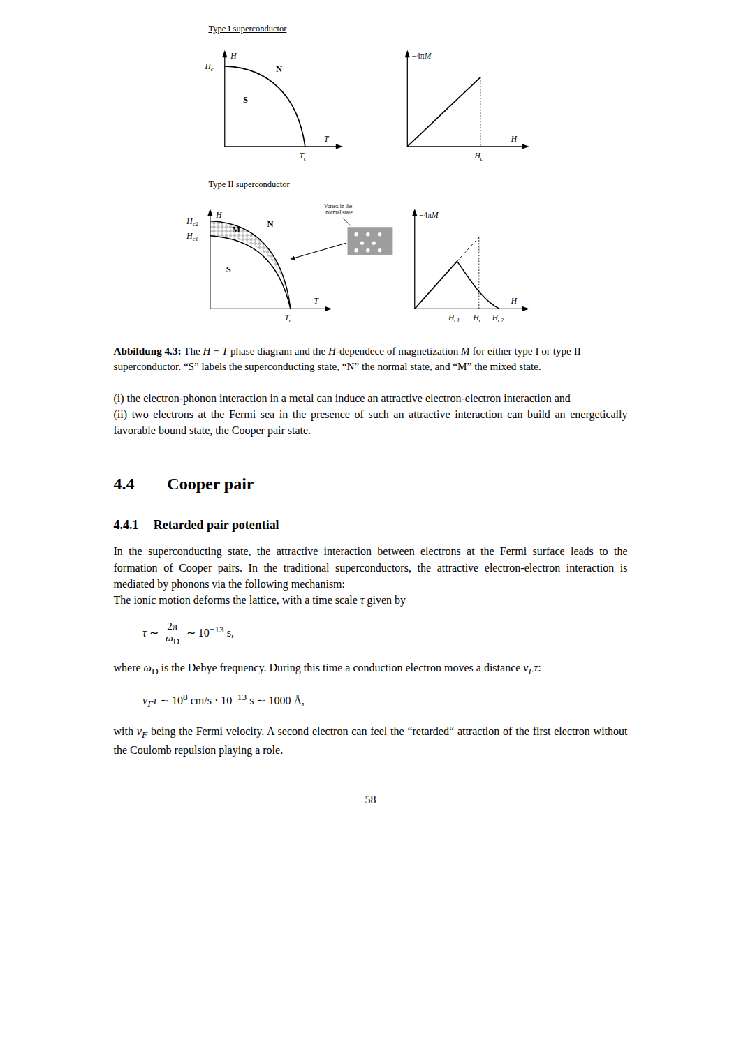Type I superconductor
H T Hc Tc N S −4πM H Hc
Type II superconductor
H T Hc2 Hc1 Tc N M S Vortex in the normal state −4πM H Hc1 Hc Hc2
Abbildung 4.3: The H − T phase diagram and the H-dependece of magnetization M for either type I or type II superconductor. “S” labels the superconducting state, “N” the normal state, and “M” the mixed state.
(i) the electron-phonon interaction in a metal can induce an attractive electron-electron interaction and
(ii) two electrons at the Fermi sea in the presence of such an attractive interaction can build an energetically favorable bound state, the Cooper pair state.
4.4 Cooper pair
4.4.1 Retarded pair potential
In the superconducting state, the attractive interaction between electrons at the Fermi surface leads to the formation of Cooper pairs. In the traditional superconductors, the attractive electron-electron interaction is mediated by phonons via the following mechanism:
The ionic motion deforms the lattice, with a time scale τ given by
τ ∼ 2π ωD ∼ 10−13 s,
where ωD is the Debye frequency. During this time a conduction electron moves a distance vFτ:
vFτ ∼ 108 cm/s · 10−13 s ∼ 1000 Å,
with vF being the Fermi velocity. A second electron can feel the “retarded“ attraction of the first electron without the Coulomb repulsion playing a role.
58